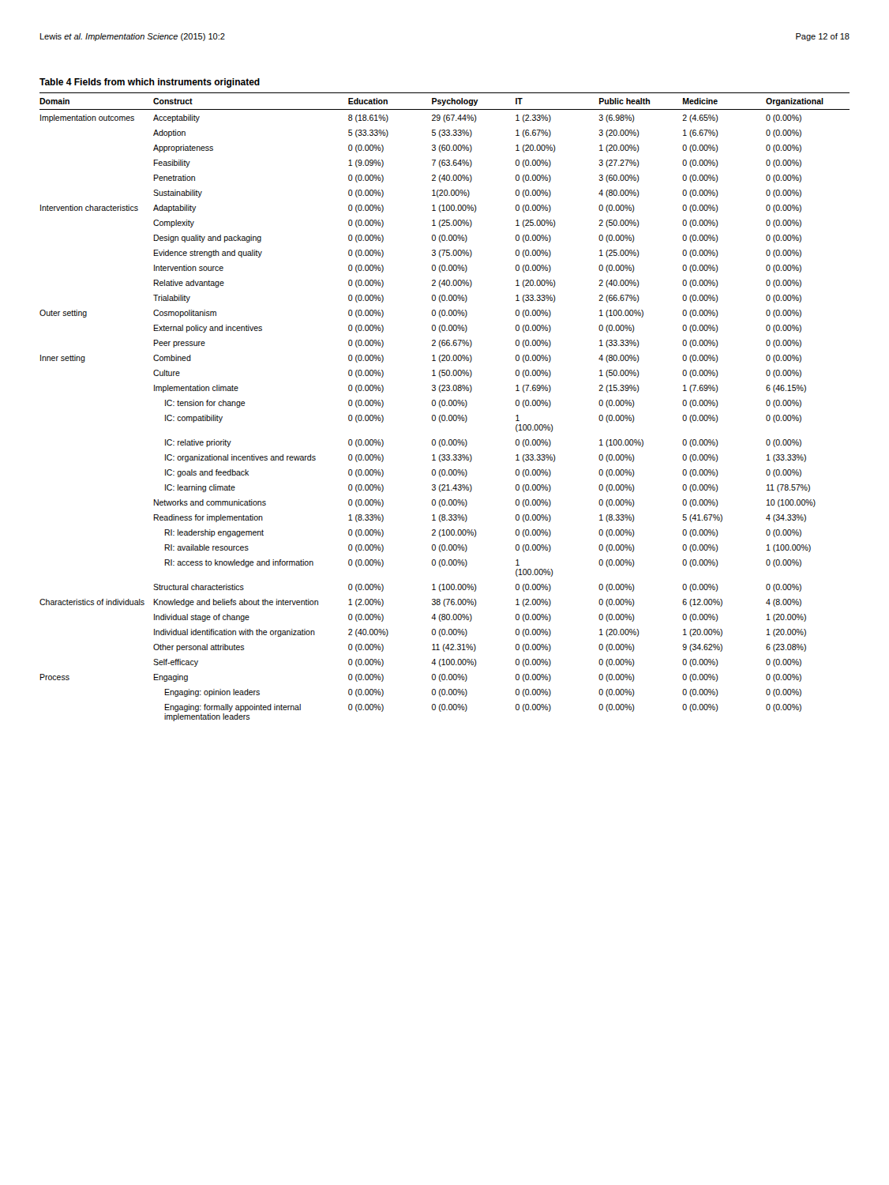Lewis et al. Implementation Science (2015) 10:2
Page 12 of 18
Table 4 Fields from which instruments originated
| Domain | Construct | Education | Psychology | IT | Public health | Medicine | Organizational |
| --- | --- | --- | --- | --- | --- | --- | --- |
| Implementation outcomes | Acceptability | 8 (18.61%) | 29 (67.44%) | 1 (2.33%) | 3 (6.98%) | 2 (4.65%) | 0 (0.00%) |
| Adoption | 5 (33.33%) | 5 (33.33%) | 1 (6.67%) | 3 (20.00%) | 1 (6.67%) | 0 (0.00%) |
| Appropriateness | 0 (0.00%) | 3 (60.00%) | 1 (20.00%) | 1 (20.00%) | 0 (0.00%) | 0 (0.00%) |
| Feasibility | 1 (9.09%) | 7 (63.64%) | 0 (0.00%) | 3 (27.27%) | 0 (0.00%) | 0 (0.00%) |
| Penetration | 0 (0.00%) | 2 (40.00%) | 0 (0.00%) | 3 (60.00%) | 0 (0.00%) | 0 (0.00%) |
| Sustainability | 0 (0.00%) | 1(20.00%) | 0 (0.00%) | 4 (80.00%) | 0 (0.00%) | 0 (0.00%) |
| Intervention characteristics | Adaptability | 0 (0.00%) | 1 (100.00%) | 0 (0.00%) | 0 (0.00%) | 0 (0.00%) | 0 (0.00%) |
| Complexity | 0 (0.00%) | 1 (25.00%) | 1 (25.00%) | 2 (50.00%) | 0 (0.00%) | 0 (0.00%) |
| Design quality and packaging | 0 (0.00%) | 0 (0.00%) | 0 (0.00%) | 0 (0.00%) | 0 (0.00%) | 0 (0.00%) |
| Evidence strength and quality | 0 (0.00%) | 3 (75.00%) | 0 (0.00%) | 1 (25.00%) | 0 (0.00%) | 0 (0.00%) |
| Intervention source | 0 (0.00%) | 0 (0.00%) | 0 (0.00%) | 0 (0.00%) | 0 (0.00%) | 0 (0.00%) |
| Relative advantage | 0 (0.00%) | 2 (40.00%) | 1 (20.00%) | 2 (40.00%) | 0 (0.00%) | 0 (0.00%) |
| Trialability | 0 (0.00%) | 0 (0.00%) | 1 (33.33%) | 2 (66.67%) | 0 (0.00%) | 0 (0.00%) |
| Outer setting | Cosmopolitanism | 0 (0.00%) | 0 (0.00%) | 0 (0.00%) | 1 (100.00%) | 0 (0.00%) | 0 (0.00%) |
| External policy and incentives | 0 (0.00%) | 0 (0.00%) | 0 (0.00%) | 0 (0.00%) | 0 (0.00%) | 0 (0.00%) |
| Peer pressure | 0 (0.00%) | 2 (66.67%) | 0 (0.00%) | 1 (33.33%) | 0 (0.00%) | 0 (0.00%) |
| Inner setting | Combined | 0 (0.00%) | 1 (20.00%) | 0 (0.00%) | 4 (80.00%) | 0 (0.00%) | 0 (0.00%) |
| Culture | 0 (0.00%) | 1 (50.00%) | 0 (0.00%) | 1 (50.00%) | 0 (0.00%) | 0 (0.00%) |
| Implementation climate | 0 (0.00%) | 3 (23.08%) | 1 (7.69%) | 2 (15.39%) | 1 (7.69%) | 6 (46.15%) |
| IC: tension for change | 0 (0.00%) | 0 (0.00%) | 0 (0.00%) | 0 (0.00%) | 0 (0.00%) | 0 (0.00%) |
| IC: compatibility | 0 (0.00%) | 0 (0.00%) | 1 (100.00%) | 0 (0.00%) | 0 (0.00%) | 0 (0.00%) |
| IC: relative priority | 0 (0.00%) | 0 (0.00%) | 0 (0.00%) | 1 (100.00%) | 0 (0.00%) | 0 (0.00%) |
| IC: organizational incentives and rewards | 0 (0.00%) | 1 (33.33%) | 1 (33.33%) | 0 (0.00%) | 0 (0.00%) | 1 (33.33%) |
| IC: goals and feedback | 0 (0.00%) | 0 (0.00%) | 0 (0.00%) | 0 (0.00%) | 0 (0.00%) | 0 (0.00%) |
| IC: learning climate | 0 (0.00%) | 3 (21.43%) | 0 (0.00%) | 0 (0.00%) | 0 (0.00%) | 11 (78.57%) |
| Networks and communications | 0 (0.00%) | 0 (0.00%) | 0 (0.00%) | 0 (0.00%) | 0 (0.00%) | 10 (100.00%) |
| Readiness for implementation | 1 (8.33%) | 1 (8.33%) | 0 (0.00%) | 1 (8.33%) | 5 (41.67%) | 4 (34.33%) |
| RI: leadership engagement | 0 (0.00%) | 2 (100.00%) | 0 (0.00%) | 0 (0.00%) | 0 (0.00%) | 0 (0.00%) |
| RI: available resources | 0 (0.00%) | 0 (0.00%) | 0 (0.00%) | 0 (0.00%) | 0 (0.00%) | 1 (100.00%) |
| RI: access to knowledge and information | 0 (0.00%) | 0 (0.00%) | 1 (100.00%) | 0 (0.00%) | 0 (0.00%) | 0 (0.00%) |
| | Structural characteristics | 0 (0.00%) | 1 (100.00%) | 0 (0.00%) | 0 (0.00%) | 0 (0.00%) | 0 (0.00%) |
| Characteristics of individuals | Knowledge and beliefs about the intervention | 1 (2.00%) | 38 (76.00%) | 1 (2.00%) | 0 (0.00%) | 6 (12.00%) | 4 (8.00%) |
| Individual stage of change | 0 (0.00%) | 4 (80.00%) | 0 (0.00%) | 0 (0.00%) | 0 (0.00%) | 1 (20.00%) |
| Individual identification with the organization | 2 (40.00%) | 0 (0.00%) | 0 (0.00%) | 1 (20.00%) | 1 (20.00%) | 1 (20.00%) |
| Other personal attributes | 0 (0.00%) | 11 (42.31%) | 0 (0.00%) | 0 (0.00%) | 9 (34.62%) | 6 (23.08%) |
| Self-efficacy | 0 (0.00%) | 4 (100.00%) | 0 (0.00%) | 0 (0.00%) | 0 (0.00%) | 0 (0.00%) |
| Process | Engaging | 0 (0.00%) | 0 (0.00%) | 0 (0.00%) | 0 (0.00%) | 0 (0.00%) | 0 (0.00%) |
| Engaging: opinion leaders | 0 (0.00%) | 0 (0.00%) | 0 (0.00%) | 0 (0.00%) | 0 (0.00%) | 0 (0.00%) |
| Engaging: formally appointed internal implementation leaders | 0 (0.00%) | 0 (0.00%) | 0 (0.00%) | 0 (0.00%) | 0 (0.00%) | 0 (0.00%) |